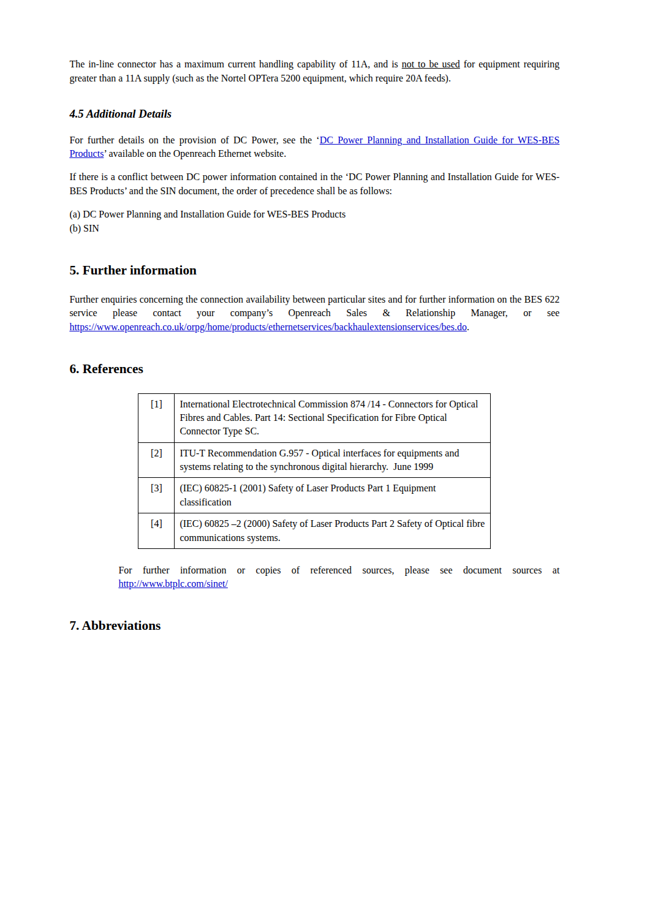The in-line connector has a maximum current handling capability of 11A, and is not to be used for equipment requiring greater than a 11A supply (such as the Nortel OPTera 5200 equipment, which require 20A feeds).
4.5 Additional Details
For further details on the provision of DC Power, see the ‘DC Power Planning and Installation Guide for WES-BES Products’ available on the Openreach Ethernet website.
If there is a conflict between DC power information contained in the ‘DC Power Planning and Installation Guide for WES-BES Products’ and the SIN document, the order of precedence shall be as follows:
(a) DC Power Planning and Installation Guide for WES-BES Products
(b) SIN
5. Further information
Further enquiries concerning the connection availability between particular sites and for further information on the BES 622 service please contact your company’s Openreach Sales & Relationship Manager, or see https://www.openreach.co.uk/orpg/home/products/ethernetservices/backhaulextensionservices/bes.do.
6. References
| [1] | International Electrotechnical Commission 874 /14 - Connectors for Optical Fibres and Cables. Part 14: Sectional Specification for Fibre Optical Connector Type SC. |
| [2] | ITU-T Recommendation G.957 - Optical interfaces for equipments and systems relating to the synchronous digital hierarchy. June 1999 |
| [3] | (IEC) 60825-1 (2001) Safety of Laser Products Part 1 Equipment classification |
| [4] | (IEC) 60825 –2 (2000) Safety of Laser Products Part 2 Safety of Optical fibre communications systems. |
For further information or copies of referenced sources, please see document sources at http://www.btplc.com/sinet/
7. Abbreviations